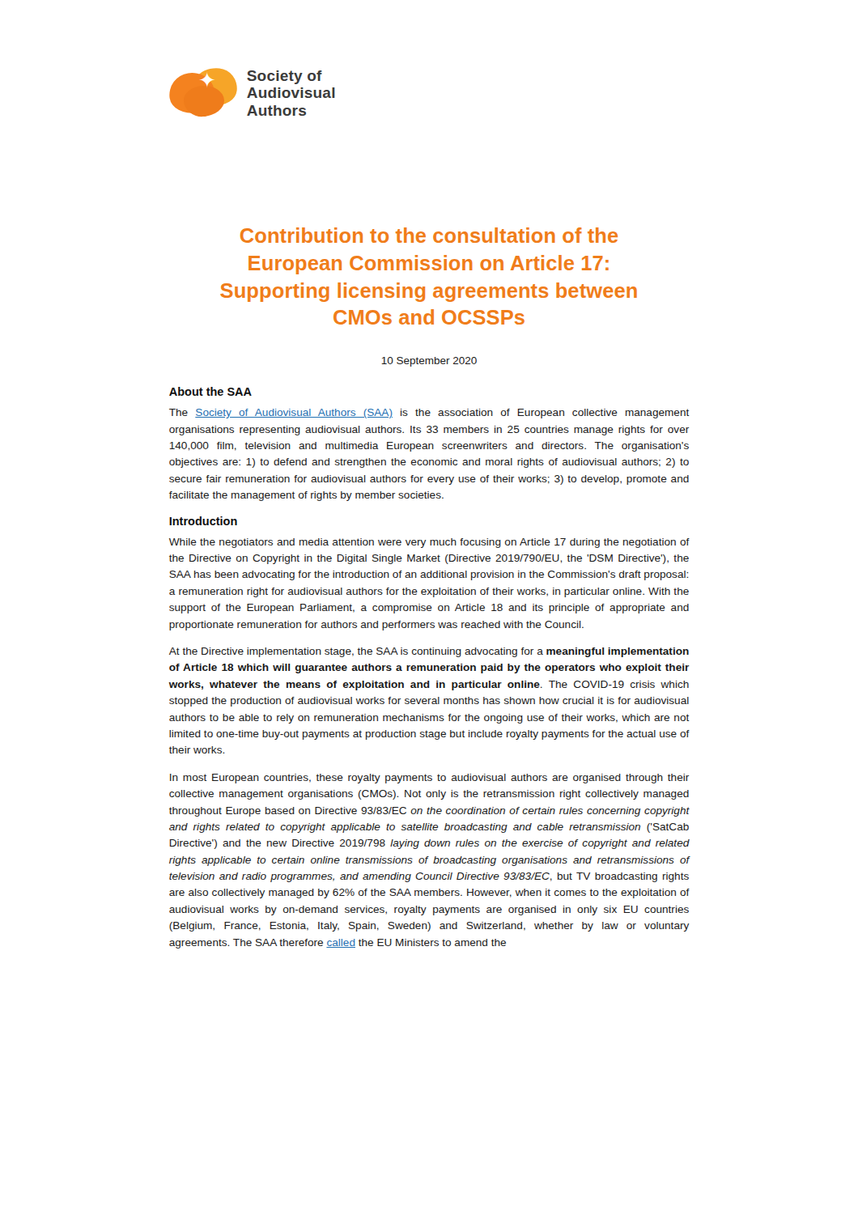Society of Audiovisual Authors
Contribution to the consultation of the
European Commission on Article 17:
Supporting licensing agreements between
CMOs and OCSSPs
10 September 2020
About the SAA
The Society of Audiovisual Authors (SAA) is the association of European collective management organisations representing audiovisual authors. Its 33 members in 25 countries manage rights for over 140,000 film, television and multimedia European screenwriters and directors. The organisation's objectives are: 1) to defend and strengthen the economic and moral rights of audiovisual authors; 2) to secure fair remuneration for audiovisual authors for every use of their works; 3) to develop, promote and facilitate the management of rights by member societies.
Introduction
While the negotiators and media attention were very much focusing on Article 17 during the negotiation of the Directive on Copyright in the Digital Single Market (Directive 2019/790/EU, the 'DSM Directive'), the SAA has been advocating for the introduction of an additional provision in the Commission's draft proposal: a remuneration right for audiovisual authors for the exploitation of their works, in particular online. With the support of the European Parliament, a compromise on Article 18 and its principle of appropriate and proportionate remuneration for authors and performers was reached with the Council.
At the Directive implementation stage, the SAA is continuing advocating for a meaningful implementation of Article 18 which will guarantee authors a remuneration paid by the operators who exploit their works, whatever the means of exploitation and in particular online. The COVID-19 crisis which stopped the production of audiovisual works for several months has shown how crucial it is for audiovisual authors to be able to rely on remuneration mechanisms for the ongoing use of their works, which are not limited to one-time buy-out payments at production stage but include royalty payments for the actual use of their works.
In most European countries, these royalty payments to audiovisual authors are organised through their collective management organisations (CMOs). Not only is the retransmission right collectively managed throughout Europe based on Directive 93/83/EC on the coordination of certain rules concerning copyright and rights related to copyright applicable to satellite broadcasting and cable retransmission ('SatCab Directive') and the new Directive 2019/798 laying down rules on the exercise of copyright and related rights applicable to certain online transmissions of broadcasting organisations and retransmissions of television and radio programmes, and amending Council Directive 93/83/EC, but TV broadcasting rights are also collectively managed by 62% of the SAA members. However, when it comes to the exploitation of audiovisual works by on-demand services, royalty payments are organised in only six EU countries (Belgium, France, Estonia, Italy, Spain, Sweden) and Switzerland, whether by law or voluntary agreements. The SAA therefore called the EU Ministers to amend the